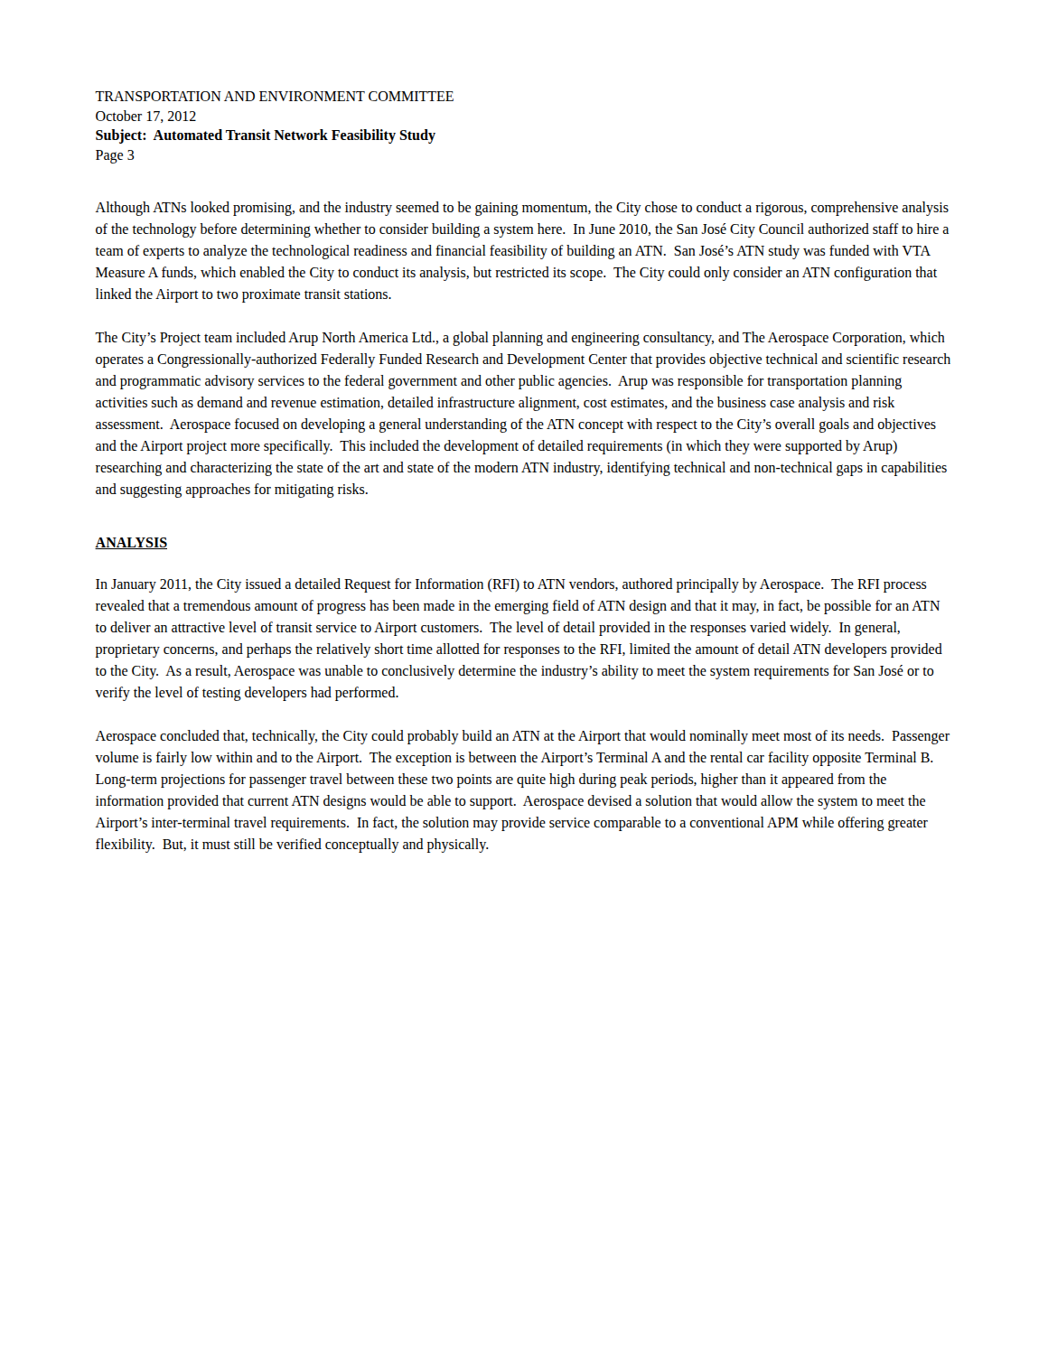TRANSPORTATION AND ENVIRONMENT COMMITTEE
October 17, 2012
Subject: Automated Transit Network Feasibility Study
Page 3
Although ATNs looked promising, and the industry seemed to be gaining momentum, the City chose to conduct a rigorous, comprehensive analysis of the technology before determining whether to consider building a system here. In June 2010, the San José City Council authorized staff to hire a team of experts to analyze the technological readiness and financial feasibility of building an ATN. San José’s ATN study was funded with VTA Measure A funds, which enabled the City to conduct its analysis, but restricted its scope. The City could only consider an ATN configuration that linked the Airport to two proximate transit stations.
The City’s Project team included Arup North America Ltd., a global planning and engineering consultancy, and The Aerospace Corporation, which operates a Congressionally-authorized Federally Funded Research and Development Center that provides objective technical and scientific research and programmatic advisory services to the federal government and other public agencies. Arup was responsible for transportation planning activities such as demand and revenue estimation, detailed infrastructure alignment, cost estimates, and the business case analysis and risk assessment. Aerospace focused on developing a general understanding of the ATN concept with respect to the City’s overall goals and objectives and the Airport project more specifically. This included the development of detailed requirements (in which they were supported by Arup) researching and characterizing the state of the art and state of the modern ATN industry, identifying technical and non-technical gaps in capabilities and suggesting approaches for mitigating risks.
ANALYSIS
In January 2011, the City issued a detailed Request for Information (RFI) to ATN vendors, authored principally by Aerospace. The RFI process revealed that a tremendous amount of progress has been made in the emerging field of ATN design and that it may, in fact, be possible for an ATN to deliver an attractive level of transit service to Airport customers. The level of detail provided in the responses varied widely. In general, proprietary concerns, and perhaps the relatively short time allotted for responses to the RFI, limited the amount of detail ATN developers provided to the City. As a result, Aerospace was unable to conclusively determine the industry’s ability to meet the system requirements for San José or to verify the level of testing developers had performed.
Aerospace concluded that, technically, the City could probably build an ATN at the Airport that would nominally meet most of its needs. Passenger volume is fairly low within and to the Airport. The exception is between the Airport’s Terminal A and the rental car facility opposite Terminal B. Long-term projections for passenger travel between these two points are quite high during peak periods, higher than it appeared from the information provided that current ATN designs would be able to support. Aerospace devised a solution that would allow the system to meet the Airport’s inter-terminal travel requirements. In fact, the solution may provide service comparable to a conventional APM while offering greater flexibility. But, it must still be verified conceptually and physically.